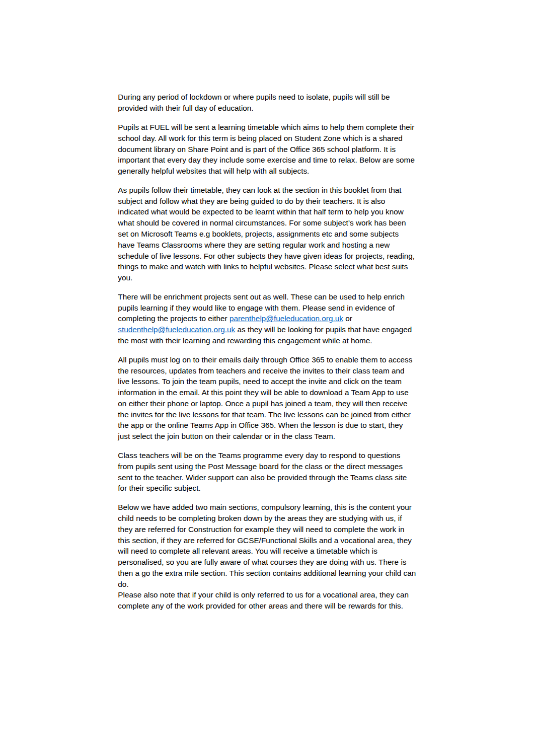During any period of lockdown or where pupils need to isolate, pupils will still be provided with their full day of education.
Pupils at FUEL will be sent a learning timetable which aims to help them complete their school day. All work for this term is being placed on Student Zone which is a shared document library on Share Point and is part of the Office 365 school platform. It is important that every day they include some exercise and time to relax. Below are some generally helpful websites that will help with all subjects.
As pupils follow their timetable, they can look at the section in this booklet from that subject and follow what they are being guided to do by their teachers. It is also indicated what would be expected to be learnt within that half term to help you know what should be covered in normal circumstances. For some subject’s work has been set on Microsoft Teams e.g booklets, projects, assignments etc and some subjects have Teams Classrooms where they are setting regular work and hosting a new schedule of live lessons. For other subjects they have given ideas for projects, reading, things to make and watch with links to helpful websites. Please select what best suits you.
There will be enrichment projects sent out as well. These can be used to help enrich pupils learning if they would like to engage with them. Please send in evidence of completing the projects to either parenthelp@fueleducation.org.uk or studenthelp@fueleducation.org.uk as they will be looking for pupils that have engaged the most with their learning and rewarding this engagement while at home.
All pupils must log on to their emails daily through Office 365 to enable them to access the resources, updates from teachers and receive the invites to their class team and live lessons. To join the team pupils, need to accept the invite and click on the team information in the email. At this point they will be able to download a Team App to use on either their phone or laptop. Once a pupil has joined a team, they will then receive the invites for the live lessons for that team. The live lessons can be joined from either the app or the online Teams App in Office 365. When the lesson is due to start, they just select the join button on their calendar or in the class Team.
Class teachers will be on the Teams programme every day to respond to questions from pupils sent using the Post Message board for the class or the direct messages sent to the teacher. Wider support can also be provided through the Teams class site for their specific subject.
Below we have added two main sections, compulsory learning, this is the content your child needs to be completing broken down by the areas they are studying with us, if they are referred for Construction for example they will need to complete the work in this section, if they are referred for GCSE/Functional Skills and a vocational area, they will need to complete all relevant areas. You will receive a timetable which is personalised, so you are fully aware of what courses they are doing with us. There is then a go the extra mile section. This section contains additional learning your child can do.
Please also note that if your child is only referred to us for a vocational area, they can complete any of the work provided for other areas and there will be rewards for this.